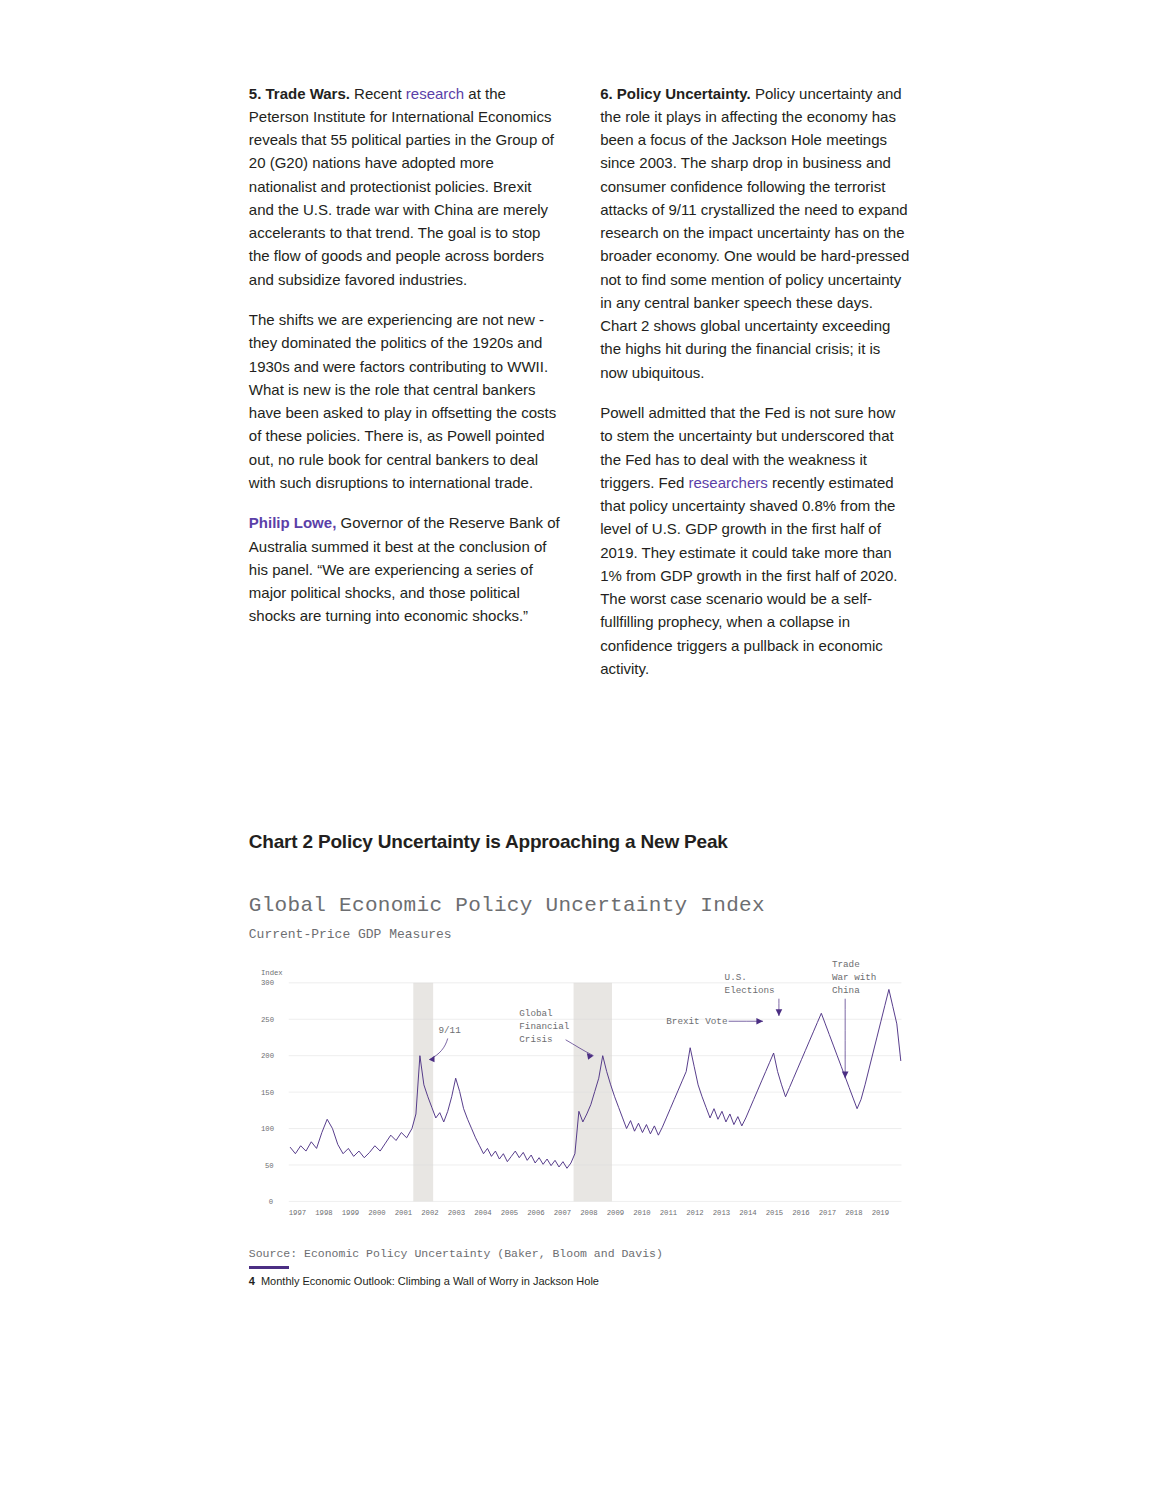5. Trade Wars. Recent research at the Peterson Institute for International Economics reveals that 55 political parties in the Group of 20 (G20) nations have adopted more nationalist and protectionist policies. Brexit and the U.S. trade war with China are merely accelerants to that trend. The goal is to stop the flow of goods and people across borders and subsidize favored industries.
The shifts we are experiencing are not new - they dominated the politics of the 1920s and 1930s and were factors contributing to WWII. What is new is the role that central bankers have been asked to play in offsetting the costs of these policies. There is, as Powell pointed out, no rule book for central bankers to deal with such disruptions to international trade.
Philip Lowe, Governor of the Reserve Bank of Australia summed it best at the conclusion of his panel. “We are experiencing a series of major political shocks, and those political shocks are turning into economic shocks.”
6. Policy Uncertainty. Policy uncertainty and the role it plays in affecting the economy has been a focus of the Jackson Hole meetings since 2003. The sharp drop in business and consumer confidence following the terrorist attacks of 9/11 crystallized the need to expand research on the impact uncertainty has on the broader economy. One would be hard-pressed not to find some mention of policy uncertainty in any central banker speech these days. Chart 2 shows global uncertainty exceeding the highs hit during the financial crisis; it is now ubiquitous.
Powell admitted that the Fed is not sure how to stem the uncertainty but underscored that the Fed has to deal with the weakness it triggers. Fed researchers recently estimated that policy uncertainty shaved 0.8% from the level of U.S. GDP growth in the first half of 2019. They estimate it could take more than 1% from GDP growth in the first half of 2020. The worst case scenario would be a self-fullfilling prophecy, when a collapse in confidence triggers a pullback in economic activity.
Chart 2 Policy Uncertainty is Approaching a New Peak
Global Economic Policy Uncertainty Index Current-Price GDP Measures
Index 0 50 100 150 200 250 300 1997 1998 1999 2000 2001 2002 2003 2004 2005 2006 2007 2008 2009 2010 2011 2012 2013 2014 2015 2016 2017 2018 2019 9/11 Global Financial Crisis Brexit Vote U.S. Elections Trade War with China
Source: Economic Policy Uncertainty (Baker, Bloom and Davis)
4 Monthly Economic Outlook: Climbing a Wall of Worry in Jackson Hole